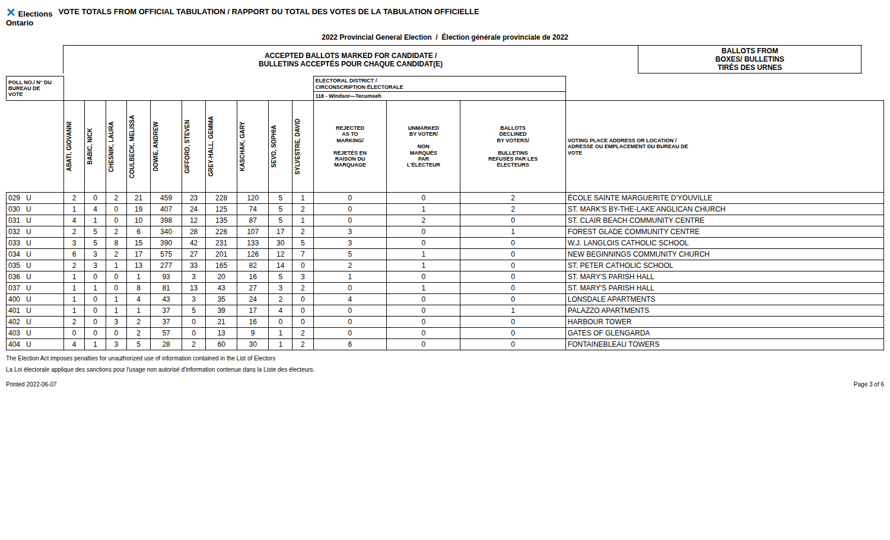✕ Elections
Ontario
VOTE TOTALS FROM OFFICIAL TABULATION / RAPPORT DU TOTAL DES VOTES DE LA TABULATION OFFICIELLE
2022 Provincial General Election / Élection générale provinciale de 2022
| | ACCEPTED BALLOTS MARKED FOR CANDIDATE / BULLETINS ACCEPTÉS POUR CHAQUE CANDIDAT(E) | BALLOTS FROM BOXES/ BULLETINS TIRÉS DES URNES | | |
| POLL NO./ N° DU BUREAU DE VOTE | | ELECTORAL DISTRICT / CIRCONSCRIPTION ÉLECTORALE |
| --- | --- | --- |
| | 118 - Windsor—Tecumseh |
| | ABATI, GIOVANNI | BABIC, NICK | CHESNIK, LAURA | COULBECK, MELISSA | DOWIE, ANDREW | GIFFORD, STEVEN | GREY-HALL, GEMMA | KASCHAK, GARY | SEVO, SOPHIA | SYLVESTRE, DAVID | REJECTED AS TO MARKING/ REJETÉS EN RAISON DU MARQUAGE | UNMARKED BY VOTER/ NON MARQUÉS PAR L'ÉLECTEUR | BALLOTS DECLINED BY VOTERS/ BULLETINS REFUSÉS PAR LES ÉLECTEURS | VOTING PLACE ADDRESS OR LOCATION / ADRESSE OU EMPLACEMENT DU BUREAU DE VOTE |
| 029 U | 2 | 0 | 2 | 21 | 459 | 23 | 228 | 120 | 5 | 1 | 0 | 0 | 2 | ÉCOLE SAINTE MARGUERITE D'YOUVILLE |
| 030 U | 1 | 4 | 0 | 19 | 407 | 24 | 125 | 74 | 5 | 2 | 0 | 1 | 2 | ST. MARK'S BY-THE-LAKE ANGLICAN CHURCH |
| 031 U | 4 | 1 | 0 | 10 | 398 | 12 | 135 | 87 | 5 | 1 | 0 | 2 | 0 | ST. CLAIR BEACH COMMUNITY CENTRE |
| 032 U | 2 | 5 | 2 | 6 | 340 | 28 | 226 | 107 | 17 | 2 | 3 | 0 | 1 | FOREST GLADE COMMUNITY CENTRE |
| 033 U | 3 | 5 | 8 | 15 | 390 | 42 | 231 | 133 | 30 | 5 | 3 | 0 | 0 | W.J. LANGLOIS CATHOLIC SCHOOL |
| 034 U | 6 | 3 | 2 | 17 | 575 | 27 | 201 | 126 | 12 | 7 | 5 | 1 | 0 | NEW BEGINNINGS COMMUNITY CHURCH |
| 035 U | 2 | 3 | 1 | 13 | 277 | 33 | 165 | 82 | 14 | 0 | 2 | 1 | 0 | ST. PETER CATHOLIC SCHOOL |
| 036 U | 1 | 0 | 0 | 1 | 93 | 3 | 20 | 16 | 5 | 3 | 1 | 0 | 0 | ST. MARY'S PARISH HALL |
| 037 U | 1 | 1 | 0 | 8 | 81 | 13 | 43 | 27 | 3 | 2 | 0 | 1 | 0 | ST. MARY'S PARISH HALL |
| 400 U | 1 | 0 | 1 | 4 | 43 | 3 | 35 | 24 | 2 | 0 | 4 | 0 | 0 | LONSDALE APARTMENTS |
| 401 U | 1 | 0 | 1 | 1 | 37 | 5 | 39 | 17 | 4 | 0 | 0 | 0 | 1 | PALAZZO APARTMENTS |
| 402 U | 2 | 0 | 3 | 2 | 37 | 0 | 21 | 16 | 0 | 0 | 0 | 0 | 0 | HARBOUR TOWER |
| 403 U | 0 | 0 | 0 | 2 | 57 | 0 | 13 | 9 | 1 | 2 | 0 | 0 | 0 | GATES OF GLENGARDA |
| 404 U | 4 | 1 | 3 | 5 | 28 | 2 | 60 | 30 | 1 | 2 | 6 | 0 | 0 | FONTAINEBLEAU TOWERS |
The Election Act imposes penalties for unauthorized use of information contained in the List of Electors
La Loi électorale applique des sanctions pour l'usage non autorisé d'information contenue dans la Liste des électeurs.
Printed 2022-06-07
Page 3 of 6